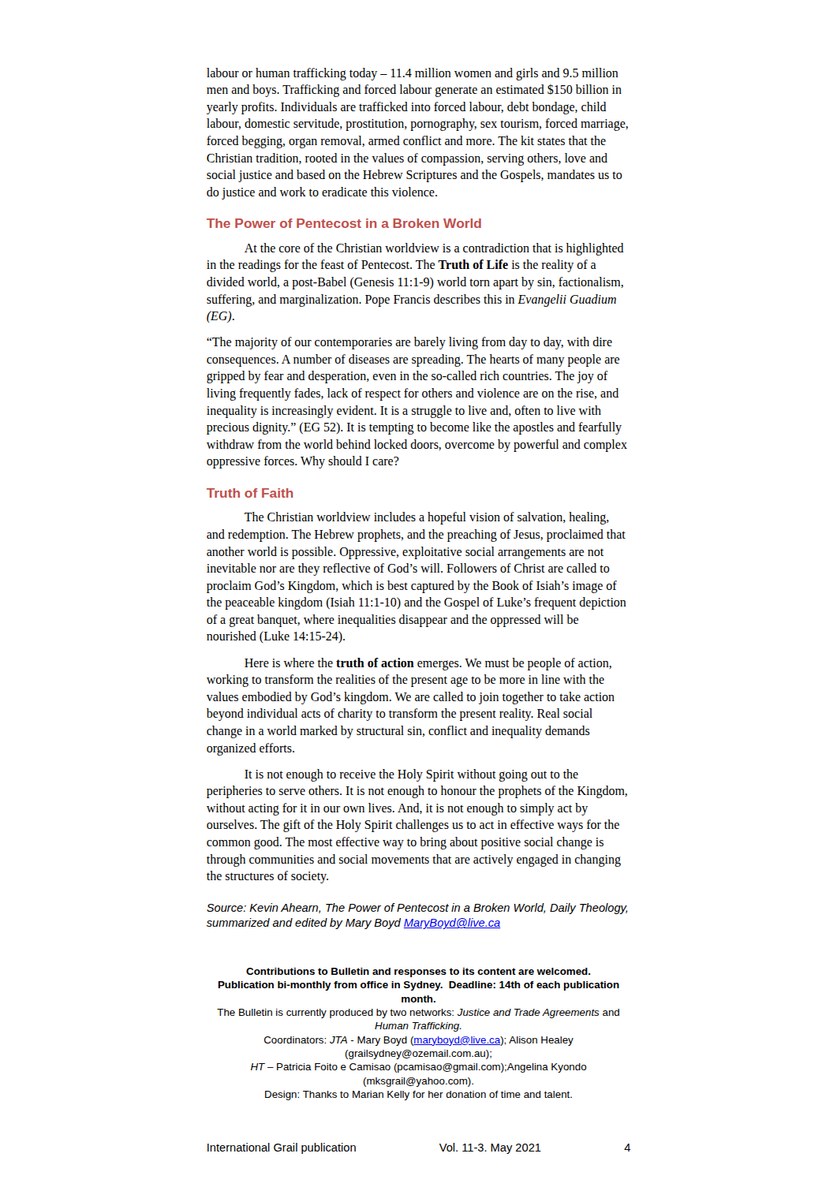labour or human trafficking today – 11.4 million women and girls and 9.5 million men and boys. Trafficking and forced labour generate an estimated $150 billion in yearly profits. Individuals are trafficked into forced labour, debt bondage, child labour, domestic servitude, prostitution, pornography, sex tourism, forced marriage, forced begging, organ removal, armed conflict and more. The kit states that the Christian tradition, rooted in the values of compassion, serving others, love and social justice and based on the Hebrew Scriptures and the Gospels, mandates us to do justice and work to eradicate this violence.
The Power of Pentecost in a Broken World
At the core of the Christian worldview is a contradiction that is highlighted in the readings for the feast of Pentecost. The Truth of Life is the reality of a divided world, a post-Babel (Genesis 11:1-9) world torn apart by sin, factionalism, suffering, and marginalization. Pope Francis describes this in Evangelii Guadium (EG).
“The majority of our contemporaries are barely living from day to day, with dire consequences. A number of diseases are spreading. The hearts of many people are gripped by fear and desperation, even in the so-called rich countries. The joy of living frequently fades, lack of respect for others and violence are on the rise, and inequality is increasingly evident. It is a struggle to live and, often to live with precious dignity.” (EG 52). It is tempting to become like the apostles and fearfully withdraw from the world behind locked doors, overcome by powerful and complex oppressive forces. Why should I care?
Truth of Faith
The Christian worldview includes a hopeful vision of salvation, healing, and redemption. The Hebrew prophets, and the preaching of Jesus, proclaimed that another world is possible. Oppressive, exploitative social arrangements are not inevitable nor are they reflective of God’s will. Followers of Christ are called to proclaim God’s Kingdom, which is best captured by the Book of Isiah’s image of the peaceable kingdom (Isiah 11:1-10) and the Gospel of Luke’s frequent depiction of a great banquet, where inequalities disappear and the oppressed will be nourished (Luke 14:15-24).
Here is where the truth of action emerges. We must be people of action, working to transform the realities of the present age to be more in line with the values embodied by God’s kingdom. We are called to join together to take action beyond individual acts of charity to transform the present reality. Real social change in a world marked by structural sin, conflict and inequality demands organized efforts.
It is not enough to receive the Holy Spirit without going out to the peripheries to serve others. It is not enough to honour the prophets of the Kingdom, without acting for it in our own lives. And, it is not enough to simply act by ourselves. The gift of the Holy Spirit challenges us to act in effective ways for the common good. The most effective way to bring about positive social change is through communities and social movements that are actively engaged in changing the structures of society.
Source: Kevin Ahearn, The Power of Pentecost in a Broken World, Daily Theology, summarized and edited by Mary Boyd MaryBoyd@live.ca
Contributions to Bulletin and responses to its content are welcomed. Publication bi-monthly from office in Sydney. Deadline: 14th of each publication month. The Bulletin is currently produced by two networks: Justice and Trade Agreements and Human Trafficking. Coordinators: JTA - Mary Boyd (maryboyd@live.ca); Alison Healey (grailsydney@ozemail.com.au); HT – Patricia Foito e Camisao (pcamisao@gmail.com);Angelina Kyondo (mksgrail@yahoo.com). Design: Thanks to Marian Kelly for her donation of time and talent.
International Grail publication
Vol. 11-3. May 2021
4